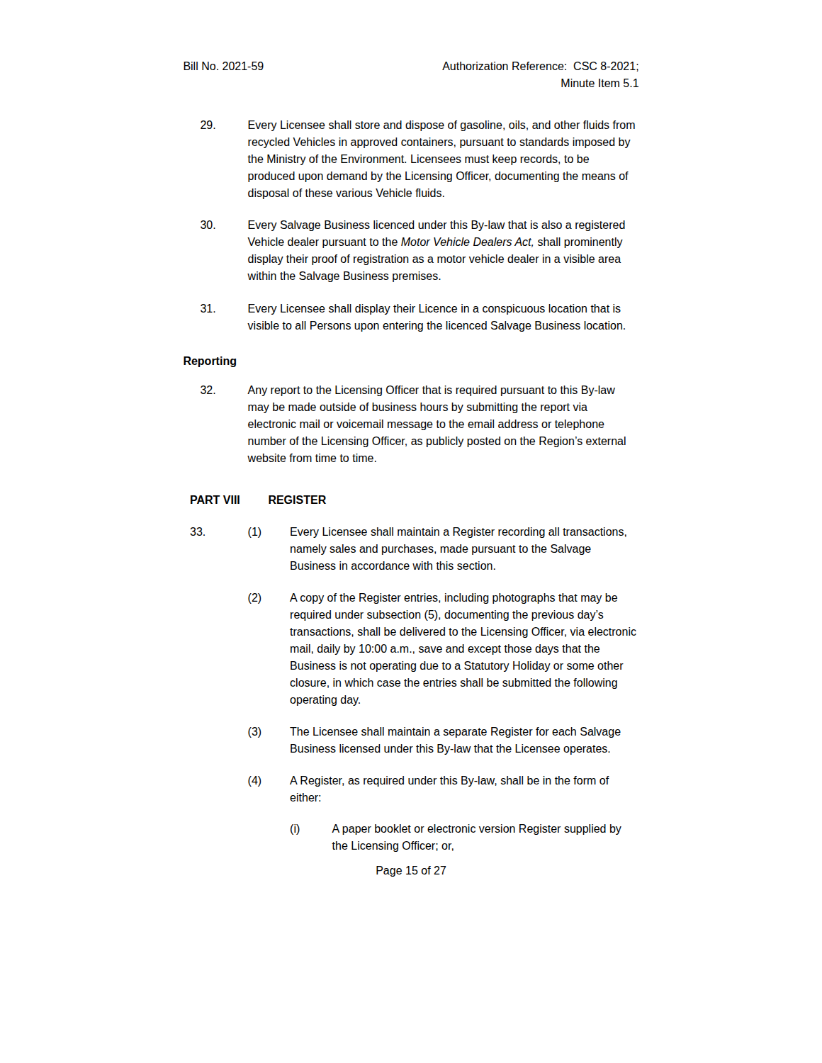Bill No. 2021-59
Authorization Reference: CSC 8-2021;
Minute Item 5.1
29.
Every Licensee shall store and dispose of gasoline, oils, and other fluids from recycled Vehicles in approved containers, pursuant to standards imposed by the Ministry of the Environment. Licensees must keep records, to be produced upon demand by the Licensing Officer, documenting the means of disposal of these various Vehicle fluids.
30.
Every Salvage Business licenced under this By-law that is also a registered Vehicle dealer pursuant to the Motor Vehicle Dealers Act, shall prominently display their proof of registration as a motor vehicle dealer in a visible area within the Salvage Business premises.
31.
Every Licensee shall display their Licence in a conspicuous location that is visible to all Persons upon entering the licenced Salvage Business location.
Reporting
32.
Any report to the Licensing Officer that is required pursuant to this By-law may be made outside of business hours by submitting the report via electronic mail or voicemail message to the email address or telephone number of the Licensing Officer, as publicly posted on the Region’s external website from time to time.
PART VIII
REGISTER
33.
(1)
Every Licensee shall maintain a Register recording all transactions, namely sales and purchases, made pursuant to the Salvage Business in accordance with this section.
(2)
A copy of the Register entries, including photographs that may be required under subsection (5), documenting the previous day’s transactions, shall be delivered to the Licensing Officer, via electronic mail, daily by 10:00 a.m., save and except those days that the Business is not operating due to a Statutory Holiday or some other closure, in which case the entries shall be submitted the following operating day.
(3)
The Licensee shall maintain a separate Register for each Salvage Business licensed under this By-law that the Licensee operates.
(4)
A Register, as required under this By-law, shall be in the form of either:
(i)
A paper booklet or electronic version Register supplied by the Licensing Officer; or,
Page 15 of 27